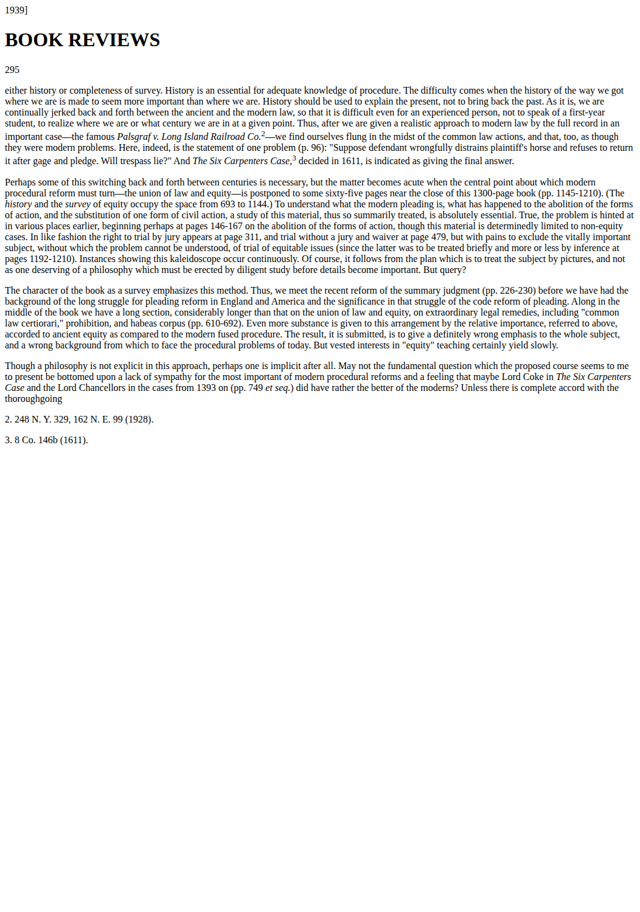1939]
BOOK REVIEWS
295
either history or completeness of survey. History is an essential for adequate knowledge of procedure. The difficulty comes when the history of the way we got where we are is made to seem more important than where we are. History should be used to explain the present, not to bring back the past. As it is, we are continually jerked back and forth between the ancient and the modern law, so that it is difficult even for an experienced person, not to speak of a first-year student, to realize where we are or what century we are in at a given point. Thus, after we are given a realistic approach to modern law by the full record in an important case—the famous Palsgraf v. Long Island Railroad Co.2—we find ourselves flung in the midst of the common law actions, and that, too, as though they were modern problems. Here, indeed, is the statement of one problem (p. 96): "Suppose defendant wrongfully distrains plaintiff's horse and refuses to return it after gage and pledge. Will trespass lie?" And The Six Carpenters Case,3 decided in 1611, is indicated as giving the final answer.
Perhaps some of this switching back and forth between centuries is necessary, but the matter becomes acute when the central point about which modern procedural reform must turn—the union of law and equity—is postponed to some sixty-five pages near the close of this 1300-page book (pp. 1145-1210). (The history and the survey of equity occupy the space from 693 to 1144.) To understand what the modern pleading is, what has happened to the abolition of the forms of action, and the substitution of one form of civil action, a study of this material, thus so summarily treated, is absolutely essential. True, the problem is hinted at in various places earlier, beginning perhaps at pages 146-167 on the abolition of the forms of action, though this material is determinedly limited to non-equity cases. In like fashion the right to trial by jury appears at page 311, and trial without a jury and waiver at page 479, but with pains to exclude the vitally important subject, without which the problem cannot be understood, of trial of equitable issues (since the latter was to be treated briefly and more or less by inference at pages 1192-1210). Instances showing this kaleidoscope occur continuously. Of course, it follows from the plan which is to treat the subject by pictures, and not as one deserving of a philosophy which must be erected by diligent study before details become important. But query?
The character of the book as a survey emphasizes this method. Thus, we meet the recent reform of the summary judgment (pp. 226-230) before we have had the background of the long struggle for pleading reform in England and America and the significance in that struggle of the code reform of pleading. Along in the middle of the book we have a long section, considerably longer than that on the union of law and equity, on extraordinary legal remedies, including "common law certiorari," prohibition, and habeas corpus (pp. 610-692). Even more substance is given to this arrangement by the relative importance, referred to above, accorded to ancient equity as compared to the modern fused procedure. The result, it is submitted, is to give a definitely wrong emphasis to the whole subject, and a wrong background from which to face the procedural problems of today. But vested interests in "equity" teaching certainly yield slowly.
Though a philosophy is not explicit in this approach, perhaps one is implicit after all. May not the fundamental question which the proposed course seems to me to present be bottomed upon a lack of sympathy for the most important of modern procedural reforms and a feeling that maybe Lord Coke in The Six Carpenters Case and the Lord Chancellors in the cases from 1393 on (pp. 749 et seq.) did have rather the better of the moderns? Unless there is complete accord with the thoroughgoing
2. 248 N. Y. 329, 162 N. E. 99 (1928).
3. 8 Co. 146b (1611).